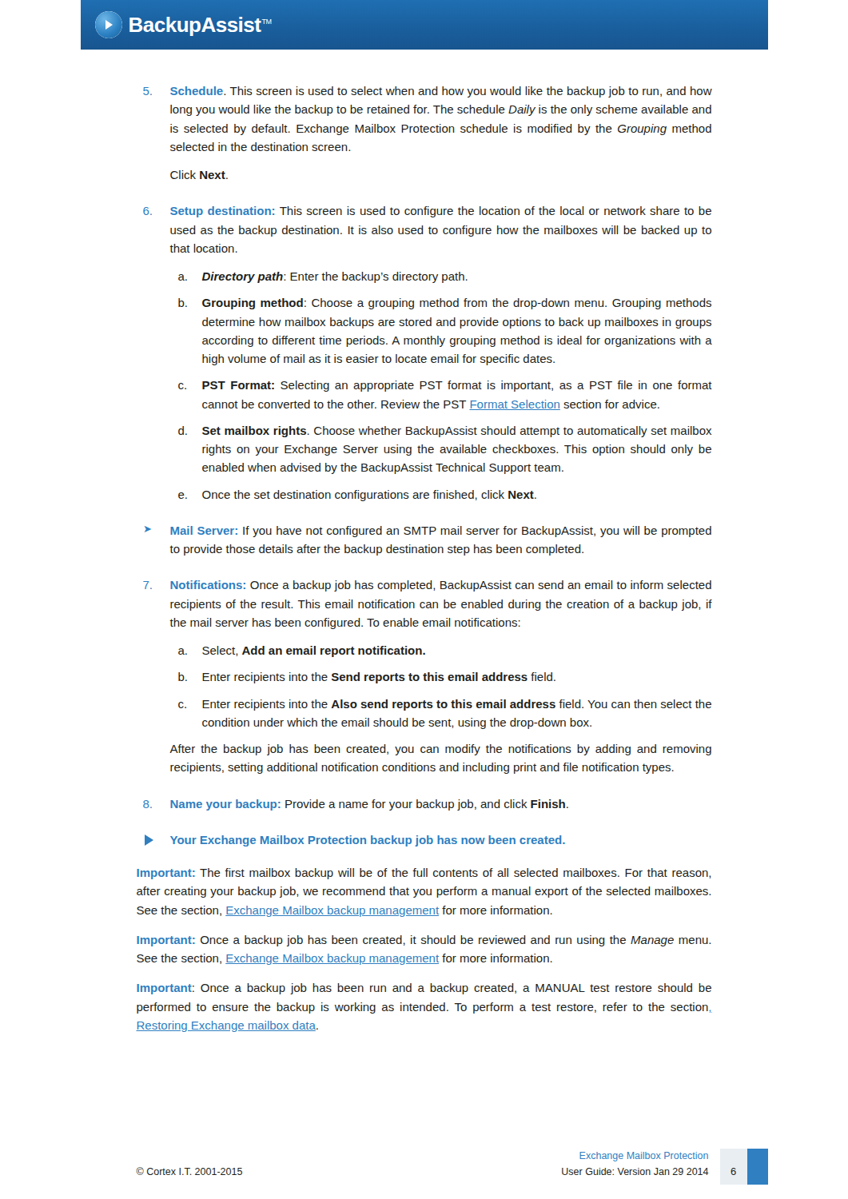Backup AssistTM
Schedule. This screen is used to select when and how you would like the backup job to run, and how long you would like the backup to be retained for. The schedule Daily is the only scheme available and is selected by default. Exchange Mailbox Protection schedule is modified by the Grouping method selected in the destination screen.
Click Next.
Setup destination: This screen is used to configure the location of the local or network share to be used as the backup destination. It is also used to configure how the mailboxes will be backed up to that location.
Directory path: Enter the backup’s directory path.
Grouping method: Choose a grouping method from the drop-down menu. Grouping methods determine how mailbox backups are stored and provide options to back up mailboxes in groups according to different time periods. A monthly grouping method is ideal for organizations with a high volume of mail as it is easier to locate email for specific dates.
PST Format: Selecting an appropriate PST format is important, as a PST file in one format cannot be converted to the other. Review the PST Format Selection section for advice.
Set mailbox rights. Choose whether BackupAssist should attempt to automatically set mailbox rights on your Exchange Server using the available checkboxes. This option should only be enabled when advised by the BackupAssist Technical Support team.
Once the set destination configurations are finished, click Next.
Mail Server: If you have not configured an SMTP mail server for BackupAssist, you will be prompted to provide those details after the backup destination step has been completed.
Notifications: Once a backup job has completed, BackupAssist can send an email to inform selected recipients of the result. This email notification can be enabled during the creation of a backup job, if the mail server has been configured. To enable email notifications:
Select, Add an email report notification.
Enter recipients into the Send reports to this email address field.
Enter recipients into the Also send reports to this email address field. You can then select the condition under which the email should be sent, using the drop-down box.
After the backup job has been created, you can modify the notifications by adding and removing recipients, setting additional notification conditions and including print and file notification types.
Name your backup: Provide a name for your backup job, and click Finish.
Your Exchange Mailbox Protection backup job has now been created.
Important: The first mailbox backup will be of the full contents of all selected mailboxes. For that reason, after creating your backup job, we recommend that you perform a manual export of the selected mailboxes. See the section, Exchange Mailbox backup management for more information.
Important: Once a backup job has been created, it should be reviewed and run using the Manage menu. See the section, Exchange Mailbox backup management for more information.
Important: Once a backup job has been run and a backup created, a MANUAL test restore should be performed to ensure the backup is working as intended. To perform a test restore, refer to the section, Restoring Exchange mailbox data.
© Cortex I.T. 2001-2015
Exchange Mailbox Protection User Guide: Version Jan 29 2014
6